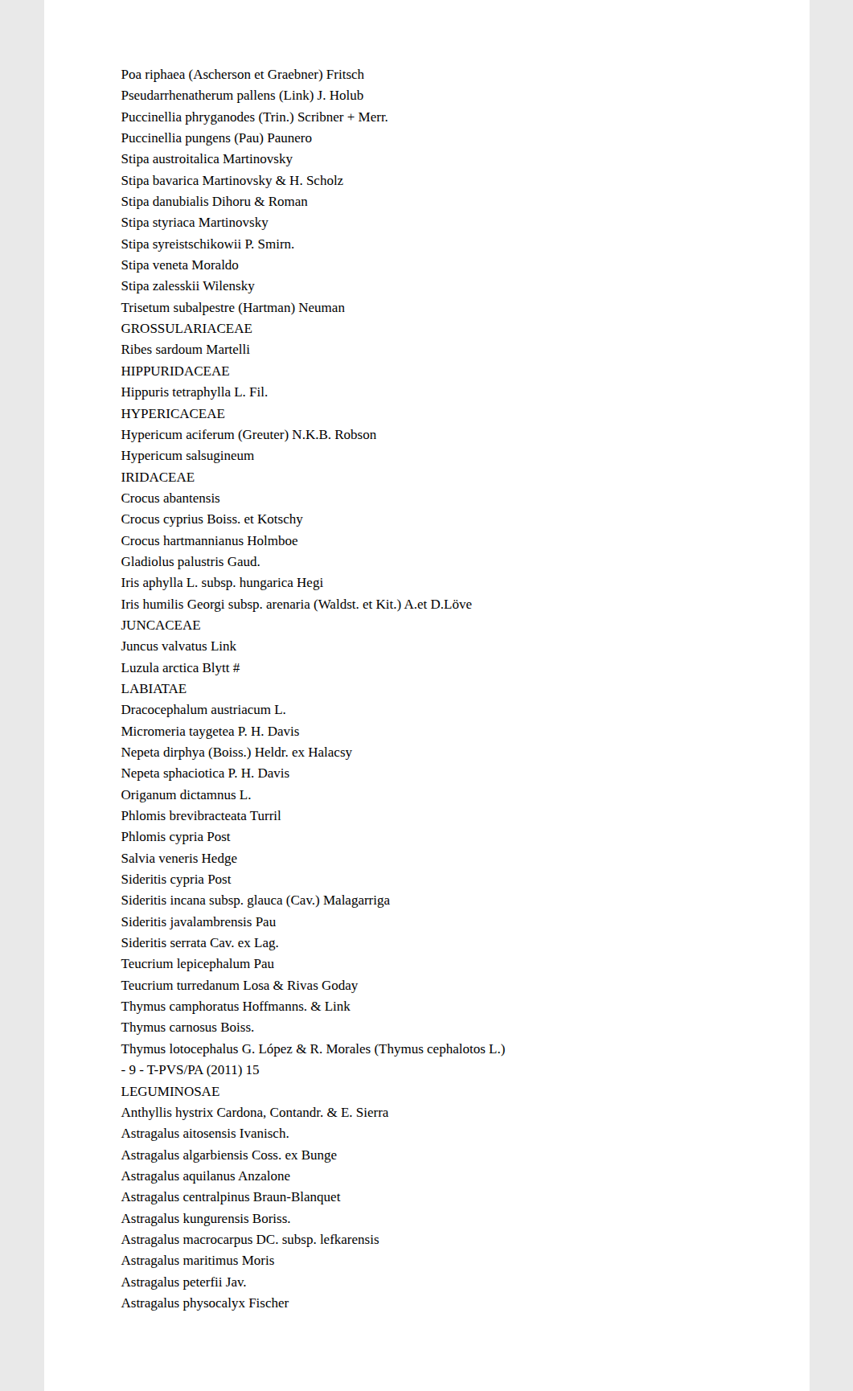Poa riphaea (Ascherson et Graebner) Fritsch
Pseudarrhenatherum pallens (Link) J. Holub
Puccinellia phryganodes (Trin.) Scribner + Merr.
Puccinellia pungens (Pau) Paunero
Stipa austroitalica Martinovsky
Stipa bavarica Martinovsky & H. Scholz
Stipa danubialis Dihoru & Roman
Stipa styriaca Martinovsky
Stipa syreistschikowii P. Smirn.
Stipa veneta Moraldo
Stipa zalesskii Wilensky
Trisetum subalpestre (Hartman) Neuman
GROSSULARIACEAE
Ribes sardoum Martelli
HIPPURIDACEAE
Hippuris tetraphylla L. Fil.
HYPERICACEAE
Hypericum aciferum (Greuter) N.K.B. Robson
Hypericum salsugineum
IRIDACEAE
Crocus abantensis
Crocus cyprius Boiss. et Kotschy
Crocus hartmannianus Holmboe
Gladiolus palustris Gaud.
Iris aphylla L. subsp. hungarica Hegi
Iris humilis Georgi subsp. arenaria (Waldst. et Kit.) A.et D.Löve
JUNCACEAE
Juncus valvatus Link
Luzula arctica Blytt #
LABIATAE
Dracocephalum austriacum L.
Micromeria taygetea P. H. Davis
Nepeta dirphya (Boiss.) Heldr. ex Halacsy
Nepeta sphaciotica P. H. Davis
Origanum dictamnus L.
Phlomis brevibracteata Turril
Phlomis cypria Post
Salvia veneris Hedge
Sideritis cypria Post
Sideritis incana subsp. glauca (Cav.) Malagarriga
Sideritis javalambrensis Pau
Sideritis serrata Cav. ex Lag.
Teucrium lepicephalum Pau
Teucrium turredanum Losa & Rivas Goday
Thymus camphoratus Hoffmanns. & Link
Thymus carnosus Boiss.
Thymus lotocephalus G. López & R. Morales (Thymus cephalotos L.)
- 9 - T-PVS/PA (2011) 15
LEGUMINOSAE
Anthyllis hystrix Cardona, Contandr. & E. Sierra
Astragalus aitosensis Ivanisch.
Astragalus algarbiensis Coss. ex Bunge
Astragalus aquilanus Anzalone
Astragalus centralpinus Braun-Blanquet
Astragalus kungurensis Boriss.
Astragalus macrocarpus DC. subsp. lefkarensis
Astragalus maritimus Moris
Astragalus peterfii Jav.
Astragalus physocalyx Fischer